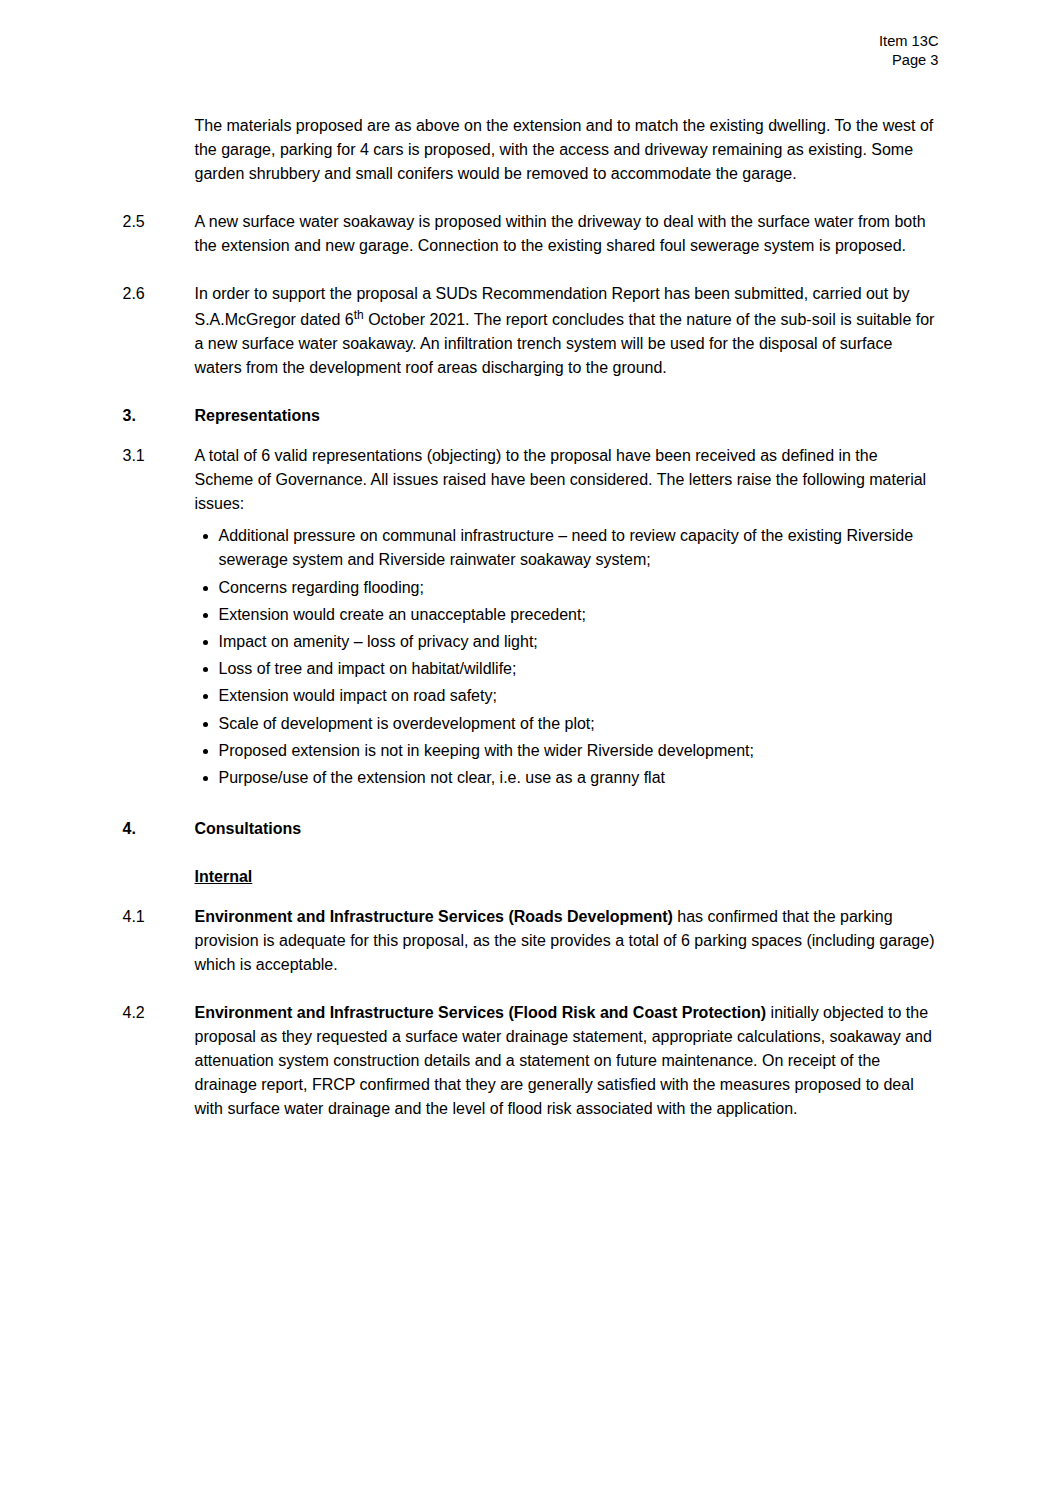Item 13C
Page 3
The materials proposed are as above on the extension and to match the existing dwelling. To the west of the garage, parking for 4 cars is proposed, with the access and driveway remaining as existing. Some garden shrubbery and small conifers would be removed to accommodate the garage.
2.5
A new surface water soakaway is proposed within the driveway to deal with the surface water from both the extension and new garage. Connection to the existing shared foul sewerage system is proposed.
2.6
In order to support the proposal a SUDs Recommendation Report has been submitted, carried out by S.A.McGregor dated 6th October 2021. The report concludes that the nature of the sub-soil is suitable for a new surface water soakaway. An infiltration trench system will be used for the disposal of surface waters from the development roof areas discharging to the ground.
3. Representations
3.1
A total of 6 valid representations (objecting) to the proposal have been received as defined in the Scheme of Governance. All issues raised have been considered. The letters raise the following material issues:
Additional pressure on communal infrastructure – need to review capacity of the existing Riverside sewerage system and Riverside rainwater soakaway system;
Concerns regarding flooding;
Extension would create an unacceptable precedent;
Impact on amenity – loss of privacy and light;
Loss of tree and impact on habitat/wildlife;
Extension would impact on road safety;
Scale of development is overdevelopment of the plot;
Proposed extension is not in keeping with the wider Riverside development;
Purpose/use of the extension not clear, i.e. use as a granny flat
4. Consultations
Internal
4.1
Environment and Infrastructure Services (Roads Development) has confirmed that the parking provision is adequate for this proposal, as the site provides a total of 6 parking spaces (including garage) which is acceptable.
4.2
Environment and Infrastructure Services (Flood Risk and Coast Protection) initially objected to the proposal as they requested a surface water drainage statement, appropriate calculations, soakaway and attenuation system construction details and a statement on future maintenance. On receipt of the drainage report, FRCP confirmed that they are generally satisfied with the measures proposed to deal with surface water drainage and the level of flood risk associated with the application.